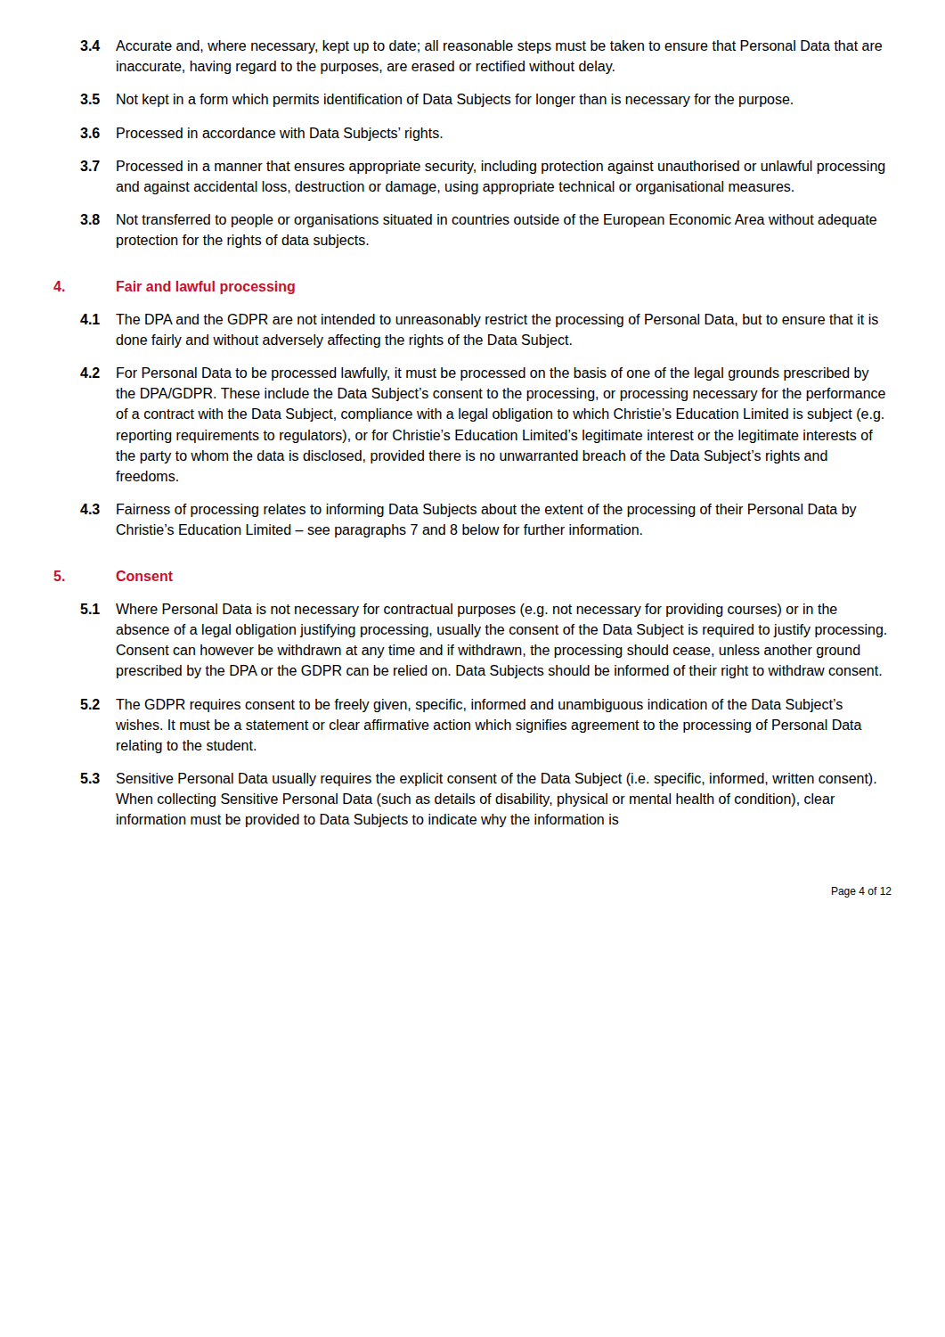3.4
Accurate and, where necessary, kept up to date; all reasonable steps must be taken to ensure that Personal Data that are inaccurate, having regard to the purposes, are erased or rectified without delay.
3.5
Not kept in a form which permits identification of Data Subjects for longer than is necessary for the purpose.
3.6
Processed in accordance with Data Subjects’ rights.
3.7
Processed in a manner that ensures appropriate security, including protection against unauthorised or unlawful processing and against accidental loss, destruction or damage, using appropriate technical or organisational measures.
3.8
Not transferred to people or organisations situated in countries outside of the European Economic Area without adequate protection for the rights of data subjects.
4. Fair and lawful processing
4.1
The DPA and the GDPR are not intended to unreasonably restrict the processing of Personal Data, but to ensure that it is done fairly and without adversely affecting the rights of the Data Subject.
4.2
For Personal Data to be processed lawfully, it must be processed on the basis of one of the legal grounds prescribed by the DPA/GDPR. These include the Data Subject’s consent to the processing, or processing necessary for the performance of a contract with the Data Subject, compliance with a legal obligation to which Christie’s Education Limited is subject (e.g. reporting requirements to regulators), or for Christie’s Education Limited’s legitimate interest or the legitimate interests of the party to whom the data is disclosed, provided there is no unwarranted breach of the Data Subject’s rights and freedoms.
4.3
Fairness of processing relates to informing Data Subjects about the extent of the processing of their Personal Data by Christie’s Education Limited – see paragraphs 7 and 8 below for further information.
5. Consent
5.1
Where Personal Data is not necessary for contractual purposes (e.g. not necessary for providing courses) or in the absence of a legal obligation justifying processing, usually the consent of the Data Subject is required to justify processing. Consent can however be withdrawn at any time and if withdrawn, the processing should cease, unless another ground prescribed by the DPA or the GDPR can be relied on. Data Subjects should be informed of their right to withdraw consent.
5.2
The GDPR requires consent to be freely given, specific, informed and unambiguous indication of the Data Subject’s wishes. It must be a statement or clear affirmative action which signifies agreement to the processing of Personal Data relating to the student.
5.3
Sensitive Personal Data usually requires the explicit consent of the Data Subject (i.e. specific, informed, written consent). When collecting Sensitive Personal Data (such as details of disability, physical or mental health of condition), clear information must be provided to Data Subjects to indicate why the information is
Page 4 of 12